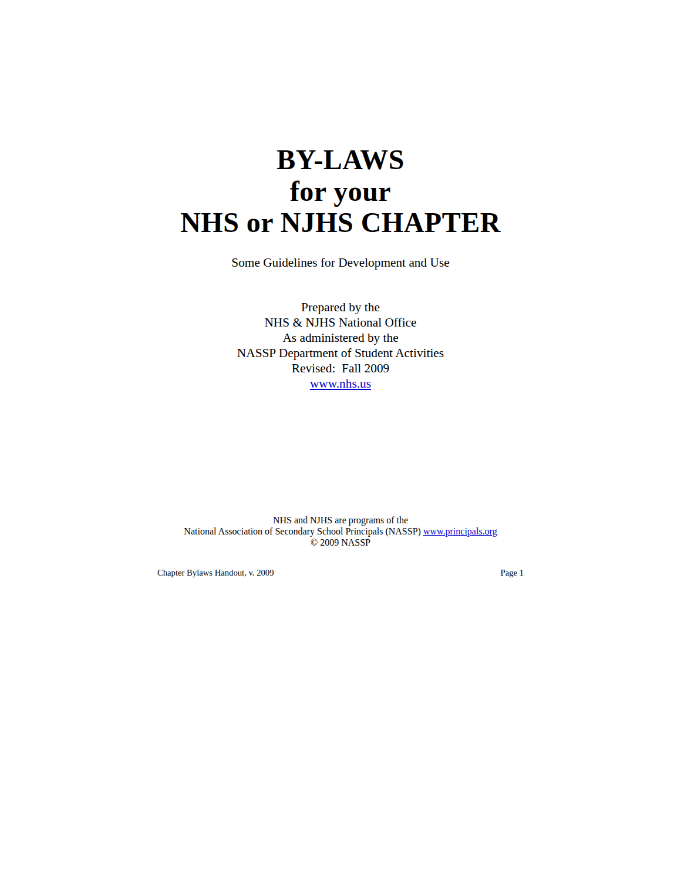BY-LAWS
for your
NHS or NJHS CHAPTER
Some Guidelines for Development and Use
Prepared by the
NHS & NJHS National Office
As administered by the
NASSP Department of Student Activities
Revised: Fall 2009
www.nhs.us
NHS and NJHS are programs of the
National Association of Secondary School Principals (NASSP) www.principals.org
© 2009 NASSP
Chapter Bylaws Handout, v. 2009 Page 1